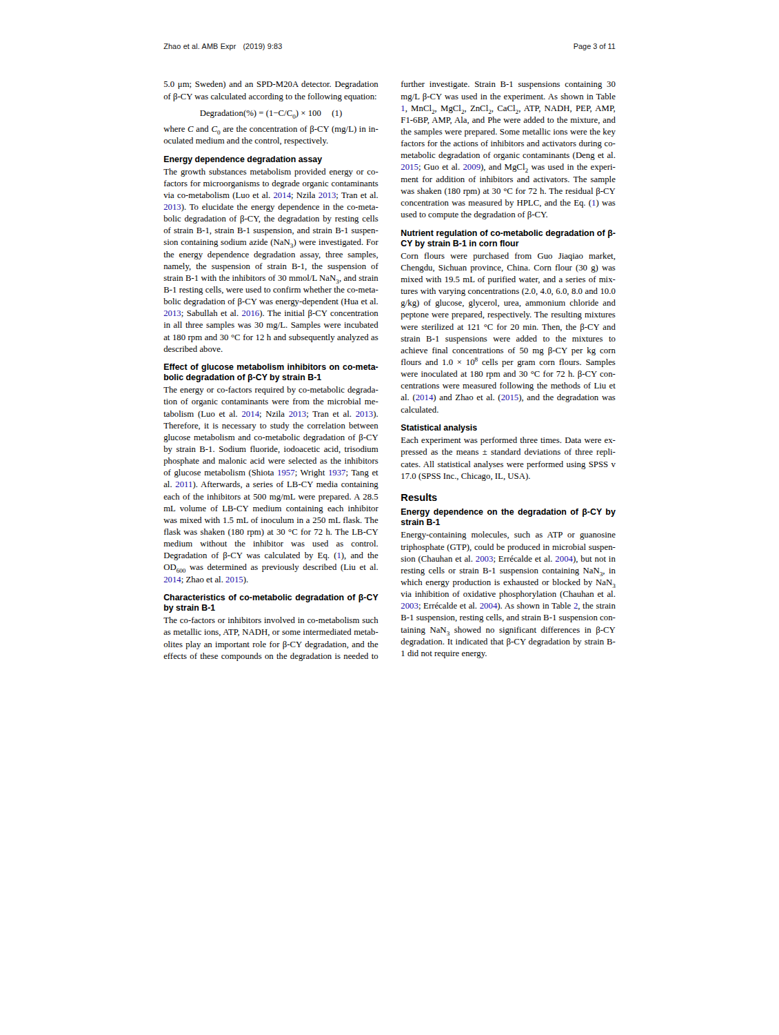Zhao et al. AMB Expr(2019) 9:83
Page 3 of 11
5.0 μm; Sweden) and an SPD-M20A detector. Degradation of β-CY was calculated according to the following equation:
Degradation(%) = (1−C/C0) × 100
(1)
where C and C0 are the concentration of β-CY (mg/L) in inoculated medium and the control, respectively.
Energy dependence degradation assay
The growth substances metabolism provided energy or co-factors for microorganisms to degrade organic contaminants via co-metabolism (Luo et al. 2014; Nzila 2013; Tran et al. 2013). To elucidate the energy dependence in the co-metabolic degradation of β-CY, the degradation by resting cells of strain B-1, strain B-1 suspension, and strain B-1 suspension containing sodium azide (NaN3) were investigated. For the energy dependence degradation assay, three samples, namely, the suspension of strain B-1, the suspension of strain B-1 with the inhibitors of 30 mmol/L NaN3, and strain B-1 resting cells, were used to confirm whether the co-metabolic degradation of β-CY was energy-dependent (Hua et al. 2013; Sabullah et al. 2016). The initial β-CY concentration in all three samples was 30 mg/L. Samples were incubated at 180 rpm and 30 °C for 12 h and subsequently analyzed as described above.
Effect of glucose metabolism inhibitors on co-metabolic degradation of β-CY by strain B-1
The energy or co-factors required by co-metabolic degradation of organic contaminants were from the microbial metabolism (Luo et al. 2014; Nzila 2013; Tran et al. 2013). Therefore, it is necessary to study the correlation between glucose metabolism and co-metabolic degradation of β-CY by strain B-1. Sodium fluoride, iodoacetic acid, trisodium phosphate and malonic acid were selected as the inhibitors of glucose metabolism (Shiota 1957; Wright 1937; Tang et al. 2011). Afterwards, a series of LB-CY media containing each of the inhibitors at 500 mg/mL were prepared. A 28.5 mL volume of LB-CY medium containing each inhibitor was mixed with 1.5 mL of inoculum in a 250 mL flask. The flask was shaken (180 rpm) at 30 °C for 72 h. The LB-CY medium without the inhibitor was used as control. Degradation of β-CY was calculated by Eq. (1), and the OD600 was determined as previously described (Liu et al. 2014; Zhao et al. 2015).
Characteristics of co-metabolic degradation of β-CY by strain B-1
The co-factors or inhibitors involved in co-metabolism such as metallic ions, ATP, NADH, or some intermediated metabolites play an important role for β-CY degradation, and the effects of these compounds on the degradation is needed to further investigate. Strain B-1 suspensions containing 30 mg/L β-CY was used in the experiment. As shown in Table 1, MnCl2, MgCl2, ZnCl2, CaCl2, ATP, NADH, PEP, AMP, F1-6BP, AMP, Ala, and Phe were added to the mixture, and the samples were prepared. Some metallic ions were the key factors for the actions of inhibitors and activators during co-metabolic degradation of organic contaminants (Deng et al. 2015; Guo et al. 2009), and MgCl2 was used in the experiment for addition of inhibitors and activators. The sample was shaken (180 rpm) at 30 °C for 72 h. The residual β-CY concentration was measured by HPLC, and the Eq. (1) was used to compute the degradation of β-CY.
Nutrient regulation of co-metabolic degradation of β-CY by strain B-1 in corn flour
Corn flours were purchased from Guo Jiaqiao market, Chengdu, Sichuan province, China. Corn flour (30 g) was mixed with 19.5 mL of purified water, and a series of mixtures with varying concentrations (2.0, 4.0, 6.0, 8.0 and 10.0 g/kg) of glucose, glycerol, urea, ammonium chloride and peptone were prepared, respectively. The resulting mixtures were sterilized at 121 °C for 20 min. Then, the β-CY and strain B-1 suspensions were added to the mixtures to achieve final concentrations of 50 mg β-CY per kg corn flours and 1.0 × 108 cells per gram corn flours. Samples were inoculated at 180 rpm and 30 °C for 72 h. β-CY concentrations were measured following the methods of Liu et al. (2014) and Zhao et al. (2015), and the degradation was calculated.
Statistical analysis
Each experiment was performed three times. Data were expressed as the means ± standard deviations of three replicates. All statistical analyses were performed using SPSS v 17.0 (SPSS Inc., Chicago, IL, USA).
Results
Energy dependence on the degradation of β-CY by strain B-1
Energy-containing molecules, such as ATP or guanosine triphosphate (GTP), could be produced in microbial suspension (Chauhan et al. 2003; Errécalde et al. 2004), but not in resting cells or strain B-1 suspension containing NaN3, in which energy production is exhausted or blocked by NaN3 via inhibition of oxidative phosphorylation (Chauhan et al. 2003; Errécalde et al. 2004). As shown in Table 2, the strain B-1 suspension, resting cells, and strain B-1 suspension containing NaN3 showed no significant differences in β-CY degradation. It indicated that β-CY degradation by strain B-1 did not require energy.